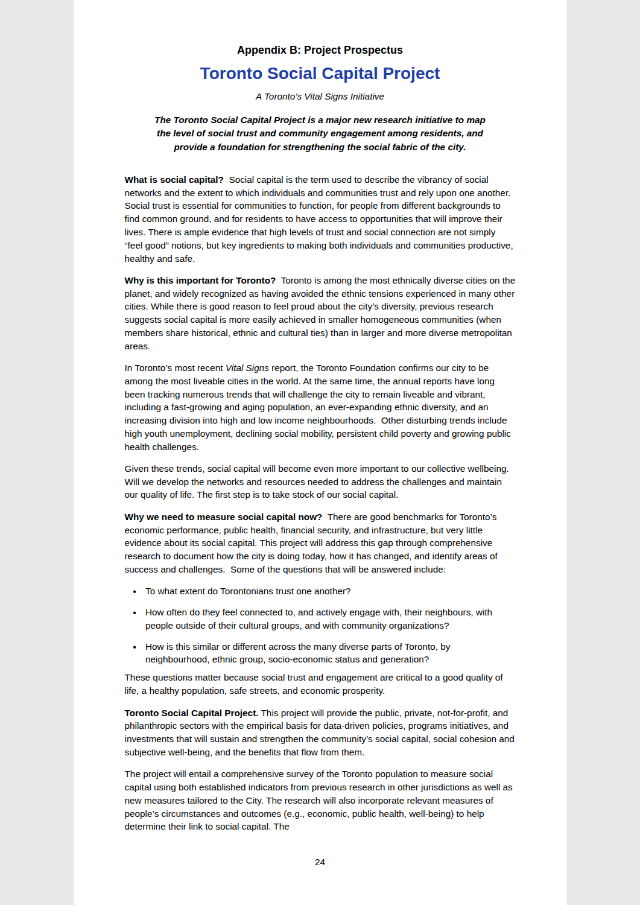Appendix B: Project Prospectus
Toronto Social Capital Project
A Toronto’s Vital Signs Initiative
The Toronto Social Capital Project is a major new research initiative to map the level of social trust and community engagement among residents, and provide a foundation for strengthening the social fabric of the city.
What is social capital? Social capital is the term used to describe the vibrancy of social networks and the extent to which individuals and communities trust and rely upon one another. Social trust is essential for communities to function, for people from different backgrounds to find common ground, and for residents to have access to opportunities that will improve their lives. There is ample evidence that high levels of trust and social connection are not simply “feel good” notions, but key ingredients to making both individuals and communities productive, healthy and safe.
Why is this important for Toronto? Toronto is among the most ethnically diverse cities on the planet, and widely recognized as having avoided the ethnic tensions experienced in many other cities. While there is good reason to feel proud about the city’s diversity, previous research suggests social capital is more easily achieved in smaller homogeneous communities (when members share historical, ethnic and cultural ties) than in larger and more diverse metropolitan areas.
In Toronto’s most recent Vital Signs report, the Toronto Foundation confirms our city to be among the most liveable cities in the world. At the same time, the annual reports have long been tracking numerous trends that will challenge the city to remain liveable and vibrant, including a fast-growing and aging population, an ever-expanding ethnic diversity, and an increasing division into high and low income neighbourhoods. Other disturbing trends include high youth unemployment, declining social mobility, persistent child poverty and growing public health challenges.
Given these trends, social capital will become even more important to our collective wellbeing. Will we develop the networks and resources needed to address the challenges and maintain our quality of life. The first step is to take stock of our social capital.
Why we need to measure social capital now? There are good benchmarks for Toronto’s economic performance, public health, financial security, and infrastructure, but very little evidence about its social capital. This project will address this gap through comprehensive research to document how the city is doing today, how it has changed, and identify areas of success and challenges. Some of the questions that will be answered include:
To what extent do Torontonians trust one another?
How often do they feel connected to, and actively engage with, their neighbours, with people outside of their cultural groups, and with community organizations?
How is this similar or different across the many diverse parts of Toronto, by neighbourhood, ethnic group, socio-economic status and generation?
These questions matter because social trust and engagement are critical to a good quality of life, a healthy population, safe streets, and economic prosperity.
Toronto Social Capital Project. This project will provide the public, private, not-for-profit, and philanthropic sectors with the empirical basis for data-driven policies, programs initiatives, and investments that will sustain and strengthen the community’s social capital, social cohesion and subjective well-being, and the benefits that flow from them.
The project will entail a comprehensive survey of the Toronto population to measure social capital using both established indicators from previous research in other jurisdictions as well as new measures tailored to the City. The research will also incorporate relevant measures of people’s circumstances and outcomes (e.g., economic, public health, well-being) to help determine their link to social capital. The
24